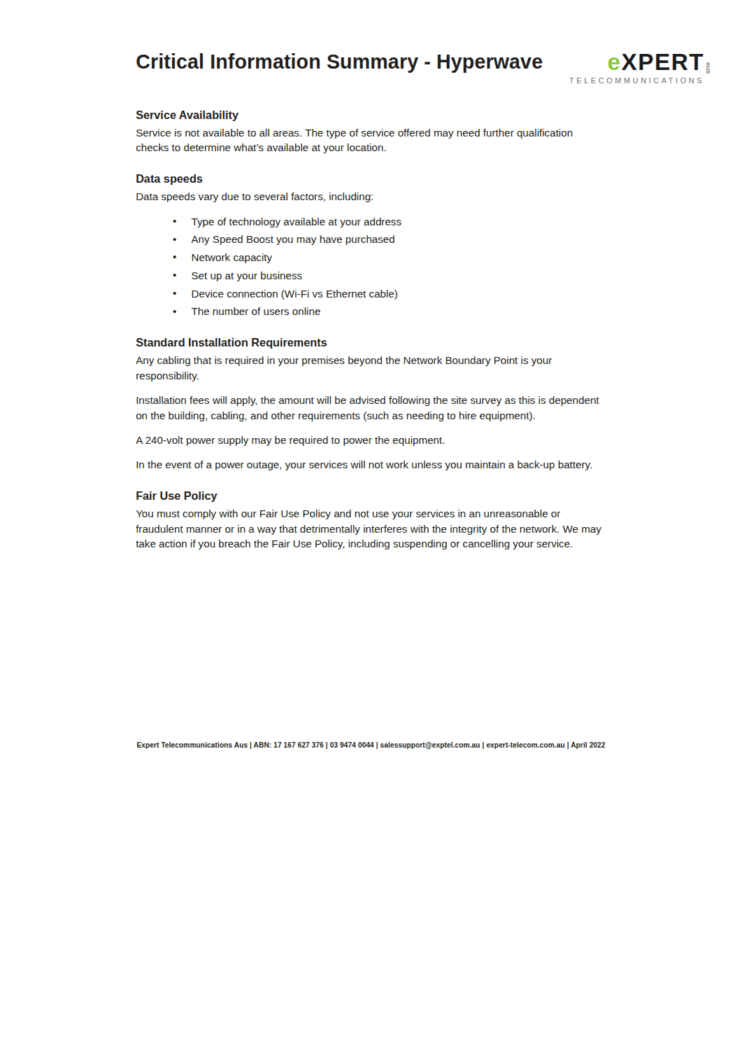Critical Information Summary - Hyperwave
e XPERTAUS
TELECOMMUNICATIONS
Service Availability
Service is not available to all areas. The type of service offered may need further qualification checks to determine what’s available at your location.
Data speeds
Data speeds vary due to several factors, including:
Type of technology available at your address
Any Speed Boost you may have purchased
Network capacity
Set up at your business
Device connection (Wi-Fi vs Ethernet cable)
The number of users online
Standard Installation Requirements
Any cabling that is required in your premises beyond the Network Boundary Point is your responsibility.
Installation fees will apply, the amount will be advised following the site survey as this is dependent on the building, cabling, and other requirements (such as needing to hire equipment).
A 240-volt power supply may be required to power the equipment.
In the event of a power outage, your services will not work unless you maintain a back-up battery.
Fair Use Policy
You must comply with our Fair Use Policy and not use your services in an unreasonable or fraudulent manner or in a way that detrimentally interferes with the integrity of the network. We may take action if you breach the Fair Use Policy, including suspending or cancelling your service.
Expert Telecommunications Aus | ABN: 17 167 627 376 | 03 9474 0044 | salessupport@exptel.com.au | expert-telecom.com.au | April 2022